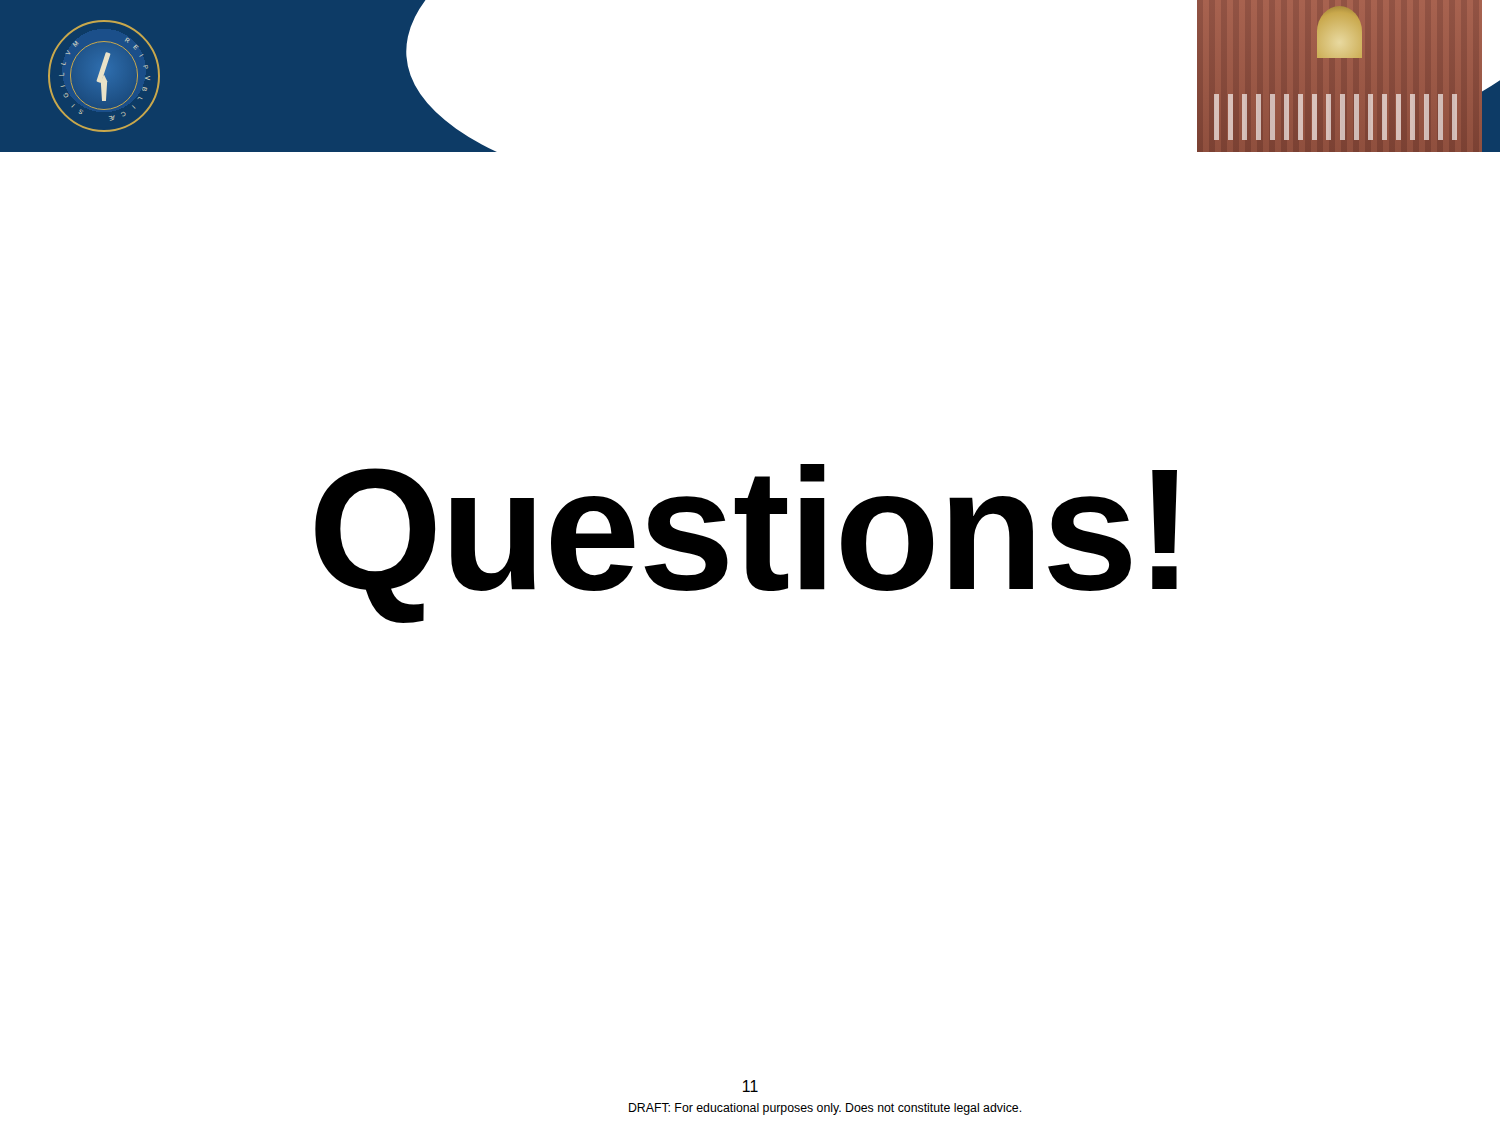S I G I L L V M R E I P V B L I C Æ
Questions!
11
DRAFT: For educational purposes only. Does not constitute legal advice.